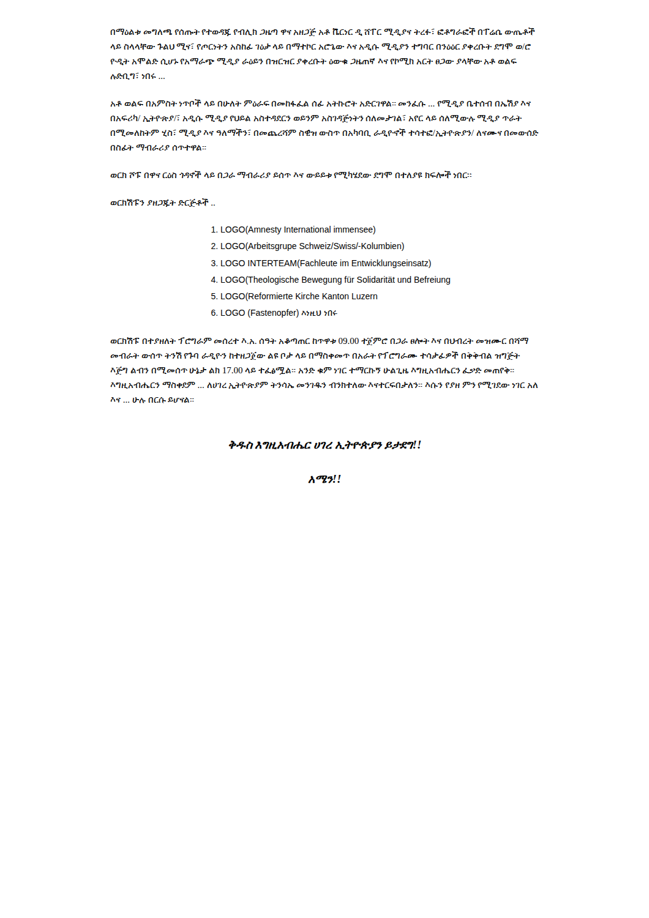በማዕልቱ መግለጫ የሰጡት የተወዳጁ የብሊክ ጋዜጣ ዋና አዘጋጅ አቶ ቬርነር ዲ ሸፐር ሚዲያና ትረፉ፣ ፎቶግራፎች በፐሬሴ ውጤቶች ላይ ስላላቸው ጉልህ ሚና፣ የጦርነትን አስከፊ ገዕታ ላይ በማተኮር አሮጌው እና አዲሱ ሚዲያን ተግባር በንዕዕር ያቀረቡት ደግሞ ወ/ሮ ዮዲት አሞልድ ሲሆኑ የአማራጭ ሚዲያ ራዕይን በዝርዝር ያቀረቡት ዕውቁ ጋዜጠኛ እና የኮሚክ አርት ፀጋው ያላቸው አቶ ወልፍ ሉድቢግ፣ ነበሩ ...
አቶ ወልፍ በአምስት ነጥቦች ላይ በሁለት ምዕራፍ በመከፋፈል ሰፊ አትኩሮት አድርገዋል። መንፈሱ ... የሚዲያ ቤተሰብ በኤሽያ እና በአፍሪካ/ ኢትዮጵያ/፣ አዲሱ ሚዲያ የህይል አስተዳደርን ወይንም አስገዳጅነትን ሰለመታገል፣ አየር ላይ ሰለሚውሉ ሚዲያ ጥራት በሚመለከትም ሂስ፣ ሚዲያ እና ዓለማችን፣ በመጨረሻም ስዊዝ ውስጥ በአካባቢ ራዲዮኖች ተሳተፎ/ኢትዮጵያን/ ለናሙና በመውሰድ በስፊት ማብራሪያ ሰጥተዋል።
ወርክ ሾፑ በዋና ርዕስ ጎዳኖች ላይ በጋራ ማብራሪያ ይሰጥ እና ውይይቱ የሚካሄደው ደግሞ በተለያዩ ክፍሎች ነበር፡፡
ወርክሽፑን ያዘጋጁት ድርጅቶች ..
LOGO(Amnesty International immensee)
LOGO(Arbeitsgrupe Schweiz/Swiss/-Kolumbien)
LOGO INTERTEAM(Fachleute im Entwicklungseinsatz)
LOGO(Theologische Bewegung für Solidarität und Befreiung
LOGO(Reformierte Kirche Kanton Luzern
LOGO (Fastenopfer) እነዚህ ነበሩ
ወርክሽፑ በተያዘለት ፕሮግራም መሰረተ እ.አ. ሰዓት አቆጣጠር ከጥዋቱ 09.00 ተጀምሮ በጋራ ፀሎት እና በህብረት መዝሙር በሻማ መብራት ውሰጥ ትንሽ የጉባ ራዲዮን ከተዘጋጀው ልዩ ቦታ ላይ በማስቀመጥ በአራት የፕሮግራሙ ተሳታፊዎች በቅቅብል ዝግጅት እጅግ ልብን በሚመሰጥ ሁኔታ ልክ 17.00 ላይ ተፈፅሟል። አንድ ቁም ነገር ተማርኩኝ ሁልጊዜ እግዚአብሔርን ፈቃድ መጠየቅ። እግዚአብሔርን ማስቀደም ... ለሀገረ ኢትዮጵያም ትንሳኤ መንገዱን ብንክተለው እናተርፍበታለን። እሱን የያዘ ምን የሚገደው ነገር አለ እና ... ሁሉ በርሱ ይሆናል።
ቅዱስ እግዚአብሔር ሀገረ ኢትዮጵያን ይታደግ!!
አሜን!!